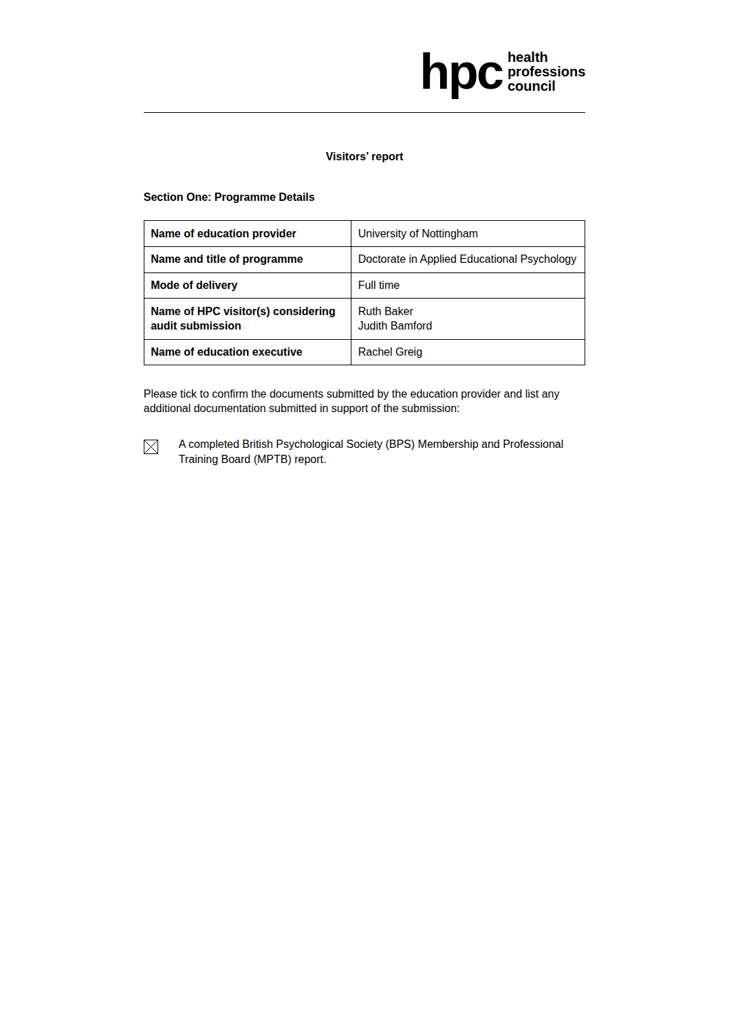hpc health
professions
council
Visitors’ report
Section One: Programme Details
| Name of education provider | University of Nottingham |
| Name and title of programme | Doctorate in Applied Educational Psychology |
| Mode of delivery | Full time |
| Name of HPC visitor(s) considering audit submission | Ruth Baker Judith Bamford |
| Name of education executive | Rachel Greig |
Please tick to confirm the documents submitted by the education provider and list any additional documentation submitted in support of the submission:
A completed British Psychological Society (BPS) Membership and Professional Training Board (MPTB) report.